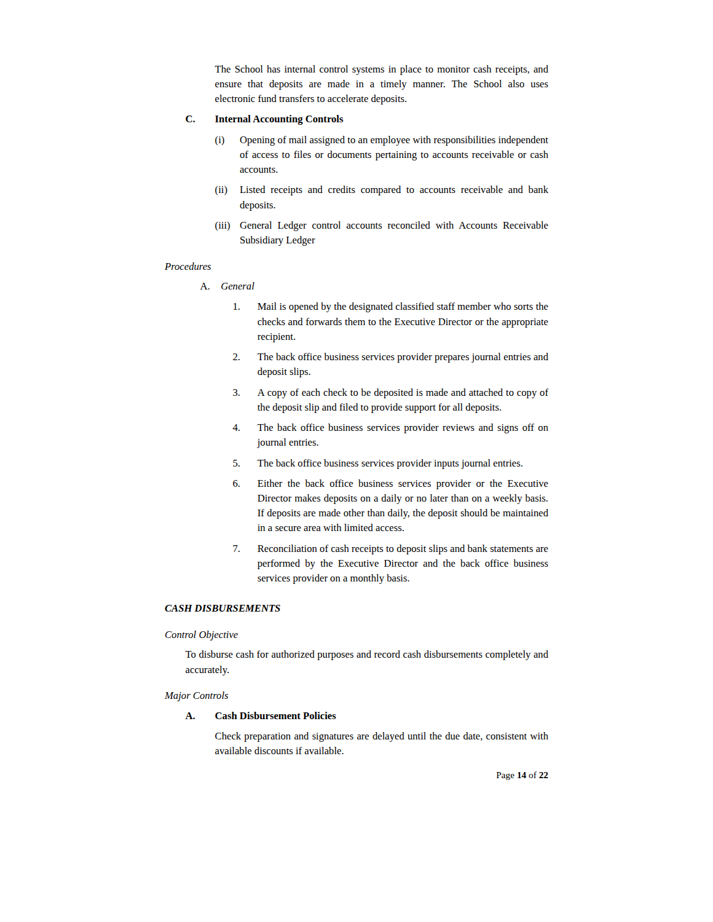The School has internal control systems in place to monitor cash receipts, and ensure that deposits are made in a timely manner. The School also uses electronic fund transfers to accelerate deposits.
C.
Internal Accounting Controls
(i)
Opening of mail assigned to an employee with responsibilities independent of access to files or documents pertaining to accounts receivable or cash accounts.
(ii)
Listed receipts and credits compared to accounts receivable and bank deposits.
(iii)
General Ledger control accounts reconciled with Accounts Receivable Subsidiary Ledger
Procedures
A.
General
1.
Mail is opened by the designated classified staff member who sorts the checks and forwards them to the Executive Director or the appropriate recipient.
2.
The back office business services provider prepares journal entries and deposit slips.
3.
A copy of each check to be deposited is made and attached to copy of the deposit slip and filed to provide support for all deposits.
4.
The back office business services provider reviews and signs off on journal entries.
5.
The back office business services provider inputs journal entries.
6.
Either the back office business services provider or the Executive Director makes deposits on a daily or no later than on a weekly basis. If deposits are made other than daily, the deposit should be maintained in a secure area with limited access.
7.
Reconciliation of cash receipts to deposit slips and bank statements are performed by the Executive Director and the back office business services provider on a monthly basis.
Cash Disbursements
Control Objective
To disburse cash for authorized purposes and record cash disbursements completely and accurately.
Major Controls
A.
Cash Disbursement Policies
Check preparation and signatures are delayed until the due date, consistent with available discounts if available.
Page 14 of 22